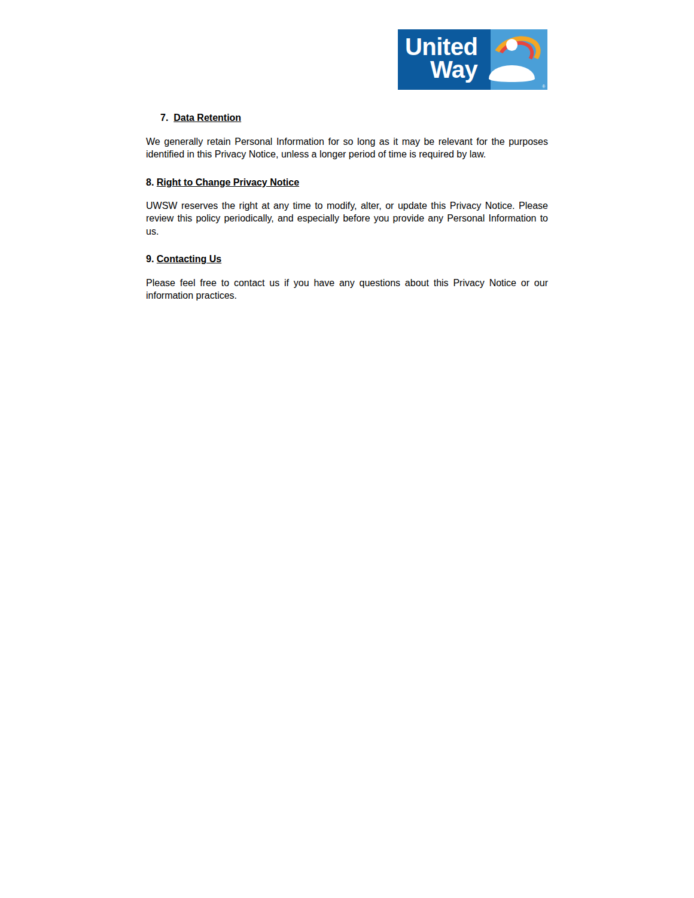United
Way
®
7. Data Retention
We generally retain Personal Information for so long as it may be relevant for the purposes identified in this Privacy Notice, unless a longer period of time is required by law.
8. Right to Change Privacy Notice
UWSW reserves the right at any time to modify, alter, or update this Privacy Notice. Please review this policy periodically, and especially before you provide any Personal Information to us.
9. Contacting Us
Please feel free to contact us if you have any questions about this Privacy Notice or our information practices.